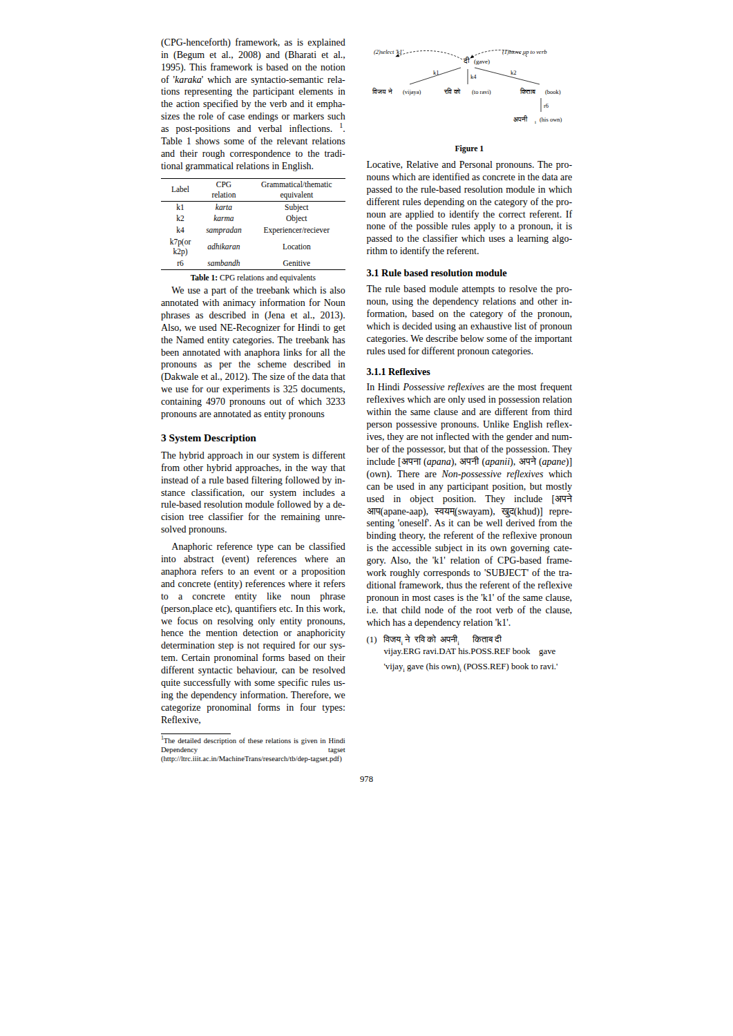(CPG-henceforth) framework, as is explained in (Begum et al., 2008) and (Bharati et al., 1995). This framework is based on the notion of 'karaka' which are syntactio-semantic relations representing the participant elements in the action specified by the verb and it emphasizes the role of case endings or markers such as post-positions and verbal inflections. 1. Table 1 shows some of the relevant relations and their rough correspondence to the traditional grammatical relations in English.
| Label | CPG relation | Grammatical/thematic equivalent |
| --- | --- | --- |
| k1 | karta | Subject |
| k2 | karma | Object |
| k4 | sampradan | Experiencer/reciever |
| k7p(or k2p) | adhikaran | Location |
| r6 | sambandh | Genitive |
Table 1: CPG relations and equivalents
We use a part of the treebank which is also annotated with animacy information for Noun phrases as described in (Jena et al., 2013). Also, we used NE-Recognizer for Hindi to get the Named entity categories. The treebank has been annotated with anaphora links for all the pronouns as per the scheme described in (Dakwale et al., 2012). The size of the data that we use for our experiments is 325 documents, containing 4970 pronouns out of which 3233 pronouns are annotated as entity pronouns
3 System Description
The hybrid approach in our system is different from other hybrid approaches, in the way that instead of a rule based filtering followed by instance classification, our system includes a rule-based resolution module followed by a decision tree classifier for the remaining unresolved pronouns.
Anaphoric reference type can be classified into abstract (event) references where an anaphora refers to an event or a proposition and concrete (entity) references where it refers to a concrete entity like noun phrase (person,place etc), quantifiers etc. In this work, we focus on resolving only entity pronouns, hence the mention detection or anaphoricity determination step is not required for our system. Certain pronominal forms based on their different syntactic behaviour, can be resolved quite successfully with some specific rules using the dependency information. Therefore, we categorize pronominal forms in four types: Reflexive,
1The detailed description of these relations is given in Hindi Dependency tagset (http://ltrc.iiit.ac.in/MachineTrans/research/tb/dep-tagset.pdf)
(2)select 'k1' (1)move up to verb दी (gave) k1 k4 k2 विजय ने (vijaya) रवि को (to ravi) किताब (book) r6 अपनी i (his own)
Figure 1
Locative, Relative and Personal pronouns. The pronouns which are identified as concrete in the data are passed to the rule-based resolution module in which different rules depending on the category of the pronoun are applied to identify the correct referent. If none of the possible rules apply to a pronoun, it is passed to the classifier which uses a learning algorithm to identify the referent.
3.1 Rule based resolution module
The rule based module attempts to resolve the pronoun, using the dependency relations and other information, based on the category of the pronoun, which is decided using an exhaustive list of pronoun categories. We describe below some of the important rules used for different pronoun categories.
3.1.1 Reflexives
In Hindi Possessive reflexives are the most frequent reflexives which are only used in possession relation within the same clause and are different from third person possessive pronouns. Unlike English reflexives, they are not inflected with the gender and number of the possessor, but that of the possession. They include [अपना (apana), अपनी (apanii), अपने (apane)] (own). There are Non-possessive reflexives which can be used in any participant position, but mostly used in object position. They include [अपने आप(apane-aap), स्वयम्(swayam), खुद(khud)] representing 'oneself'. As it can be well derived from the binding theory, the referent of the reflexive pronoun is the accessible subject in its own governing category. Also, the 'k1' relation of CPG-based framework roughly corresponds to 'SUBJECT' of the traditional framework, thus the referent of the reflexive pronoun in most cases is the 'k1' of the same clause, i.e. that child node of the root verb of the clause, which has a dependency relation 'k1'.
(1)
विजयi ने रवि को अपनीi किताब दी vijay.ERG ravi.DAT his.POSS.REF book gave
'vijayi gave (his own)i (POSS.REF) book to ravi.'
978